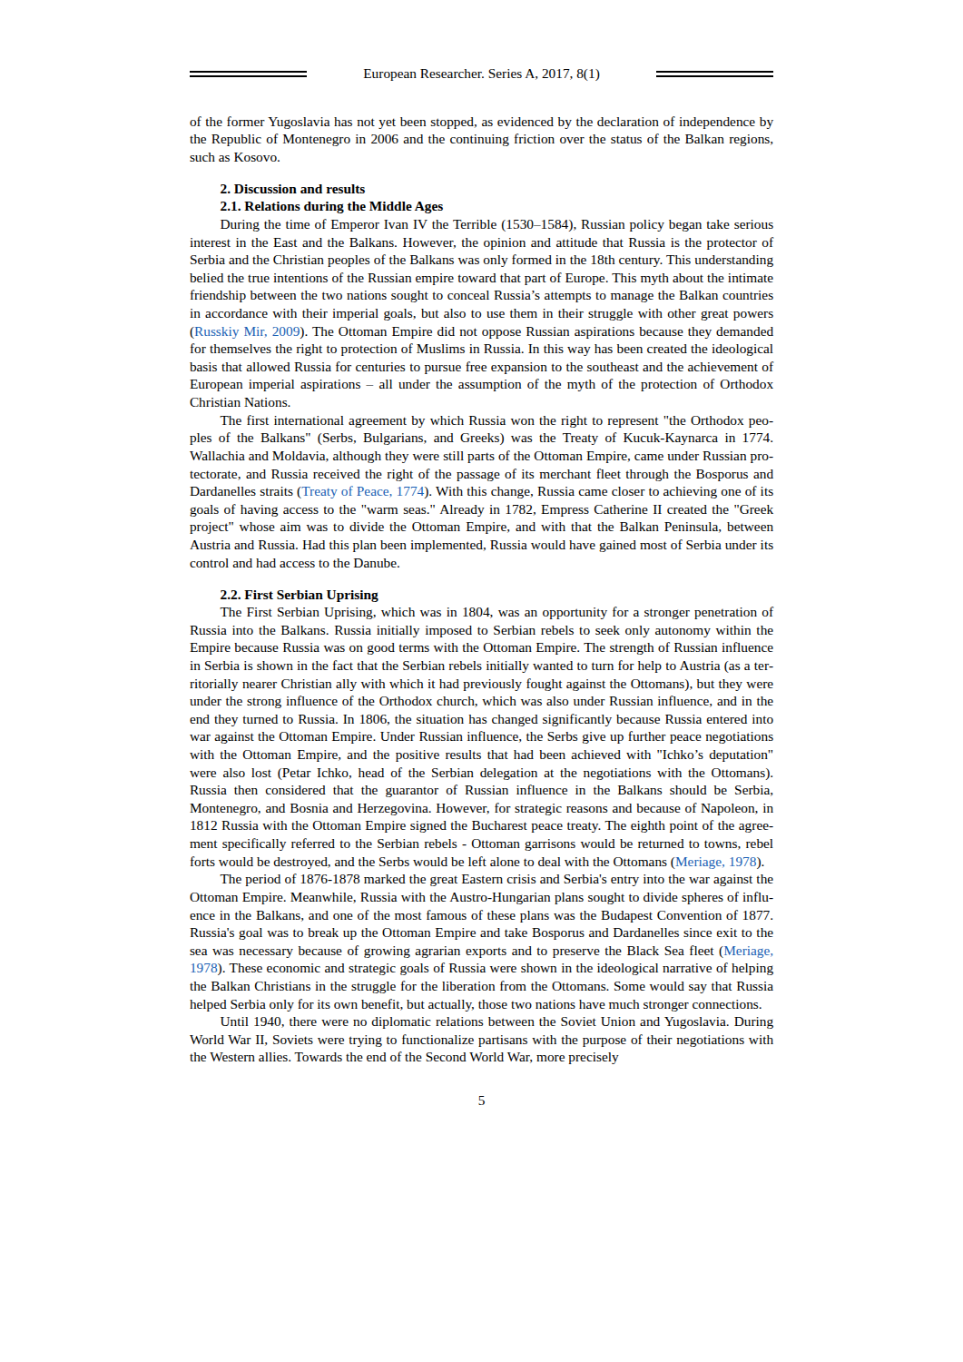European Researcher. Series A, 2017, 8(1)
of the former Yugoslavia has not yet been stopped, as evidenced by the declaration of independence by the Republic of Montenegro in 2006 and the continuing friction over the status of the Balkan regions, such as Kosovo.
2. Discussion and results
2.1. Relations during the Middle Ages
During the time of Emperor Ivan IV the Terrible (1530–1584), Russian policy began take serious interest in the East and the Balkans. However, the opinion and attitude that Russia is the protector of Serbia and the Christian peoples of the Balkans was only formed in the 18th century. This understanding belied the true intentions of the Russian empire toward that part of Europe. This myth about the intimate friendship between the two nations sought to conceal Russia’s attempts to manage the Balkan countries in accordance with their imperial goals, but also to use them in their struggle with other great powers (Russkiy Mir, 2009). The Ottoman Empire did not oppose Russian aspirations because they demanded for themselves the right to protection of Muslims in Russia. In this way has been created the ideological basis that allowed Russia for centuries to pursue free expansion to the southeast and the achievement of European imperial aspirations – all under the assumption of the myth of the protection of Orthodox Christian Nations.
The first international agreement by which Russia won the right to represent "the Orthodox peoples of the Balkans" (Serbs, Bulgarians, and Greeks) was the Treaty of Kucuk-Kaynarca in 1774. Wallachia and Moldavia, although they were still parts of the Ottoman Empire, came under Russian protectorate, and Russia received the right of the passage of its merchant fleet through the Bosporus and Dardanelles straits (Treaty of Peace, 1774). With this change, Russia came closer to achieving one of its goals of having access to the "warm seas." Already in 1782, Empress Catherine II created the "Greek project" whose aim was to divide the Ottoman Empire, and with that the Balkan Peninsula, between Austria and Russia. Had this plan been implemented, Russia would have gained most of Serbia under its control and had access to the Danube.
2.2. First Serbian Uprising
The First Serbian Uprising, which was in 1804, was an opportunity for a stronger penetration of Russia into the Balkans. Russia initially imposed to Serbian rebels to seek only autonomy within the Empire because Russia was on good terms with the Ottoman Empire. The strength of Russian influence in Serbia is shown in the fact that the Serbian rebels initially wanted to turn for help to Austria (as a territorially nearer Christian ally with which it had previously fought against the Ottomans), but they were under the strong influence of the Orthodox church, which was also under Russian influence, and in the end they turned to Russia. In 1806, the situation has changed significantly because Russia entered into war against the Ottoman Empire. Under Russian influence, the Serbs give up further peace negotiations with the Ottoman Empire, and the positive results that had been achieved with "Ichko’s deputation" were also lost (Petar Ichko, head of the Serbian delegation at the negotiations with the Ottomans). Russia then considered that the guarantor of Russian influence in the Balkans should be Serbia, Montenegro, and Bosnia and Herzegovina. However, for strategic reasons and because of Napoleon, in 1812 Russia with the Ottoman Empire signed the Bucharest peace treaty. The eighth point of the agreement specifically referred to the Serbian rebels - Ottoman garrisons would be returned to towns, rebel forts would be destroyed, and the Serbs would be left alone to deal with the Ottomans (Meriage, 1978).
The period of 1876-1878 marked the great Eastern crisis and Serbia's entry into the war against the Ottoman Empire. Meanwhile, Russia with the Austro-Hungarian plans sought to divide spheres of influence in the Balkans, and one of the most famous of these plans was the Budapest Convention of 1877. Russia's goal was to break up the Ottoman Empire and take Bosporus and Dardanelles since exit to the sea was necessary because of growing agrarian exports and to preserve the Black Sea fleet (Meriage, 1978). These economic and strategic goals of Russia were shown in the ideological narrative of helping the Balkan Christians in the struggle for the liberation from the Ottomans. Some would say that Russia helped Serbia only for its own benefit, but actually, those two nations have much stronger connections.
Until 1940, there were no diplomatic relations between the Soviet Union and Yugoslavia. During World War II, Soviets were trying to functionalize partisans with the purpose of their negotiations with the Western allies. Towards the end of the Second World War, more precisely
5